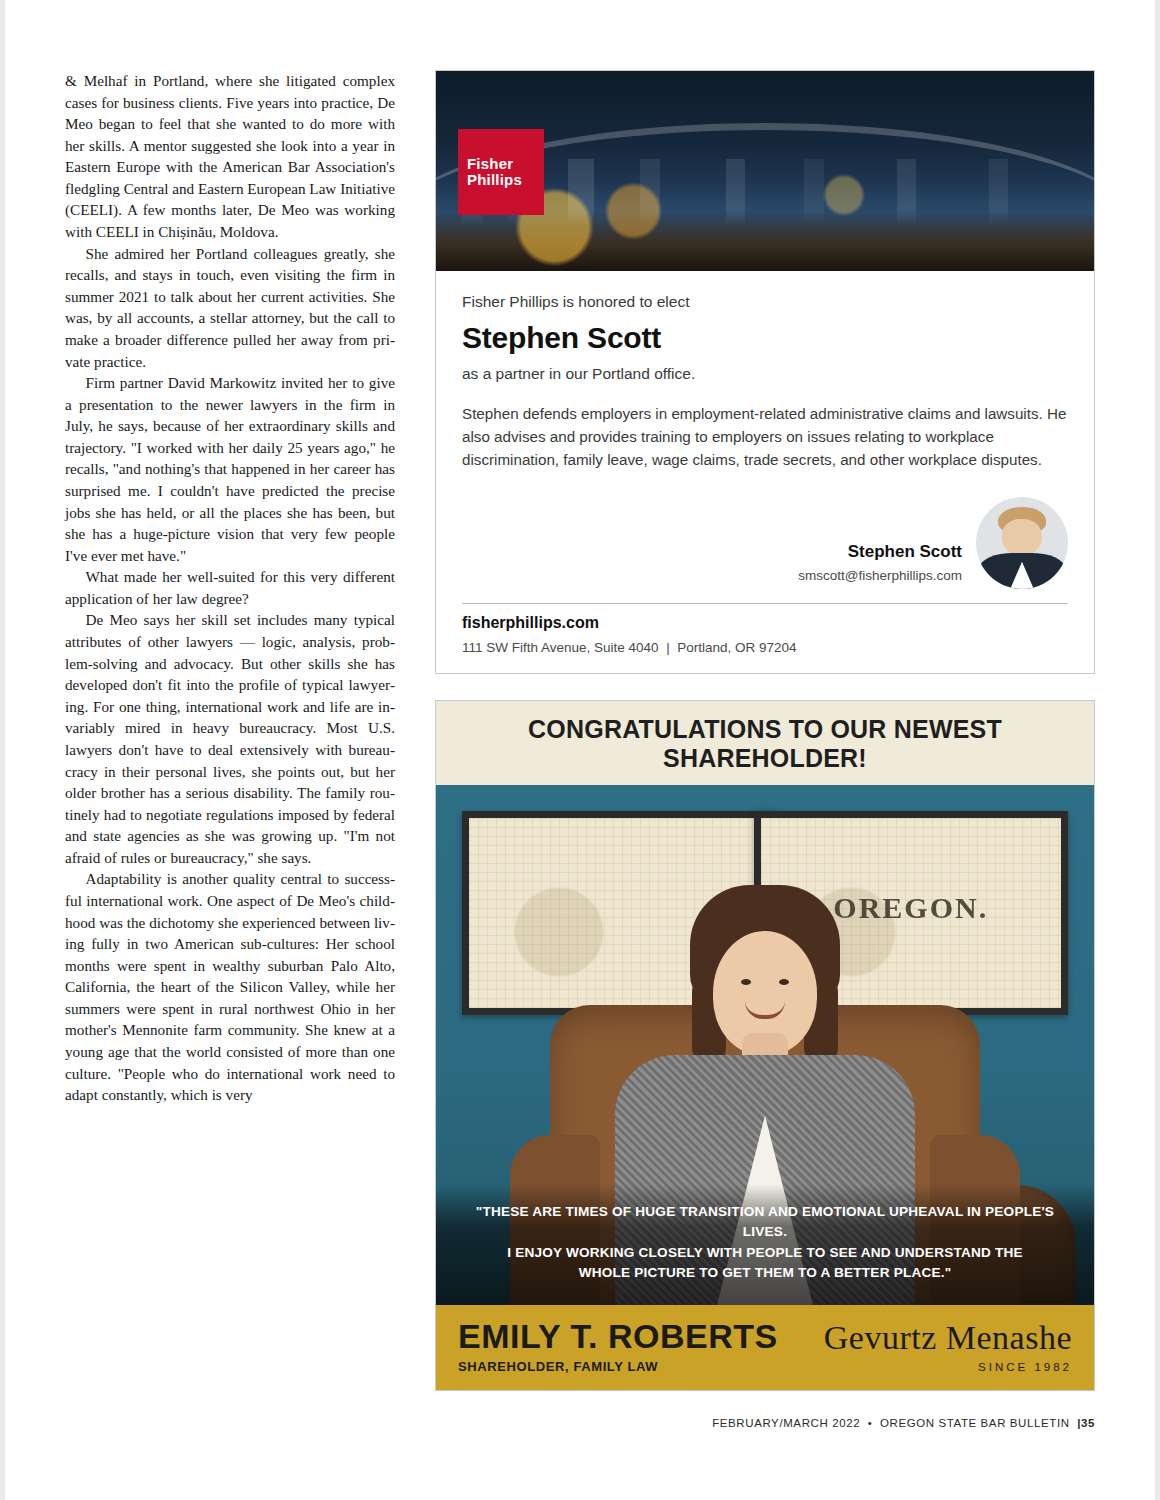& Melhaf in Portland, where she litigated complex cases for business clients. Five years into practice, De Meo began to feel that she wanted to do more with her skills. A mentor suggested she look into a year in Eastern Europe with the American Bar Association's fledgling Central and Eastern European Law Initiative (CEELI). A few months later, De Meo was working with CEELI in Chișinău, Moldova.
She admired her Portland colleagues greatly, she recalls, and stays in touch, even visiting the firm in summer 2021 to talk about her current activities. She was, by all accounts, a stellar attorney, but the call to make a broader difference pulled her away from private practice.
Firm partner David Markowitz invited her to give a presentation to the newer lawyers in the firm in July, he says, because of her extraordinary skills and trajectory. "I worked with her daily 25 years ago," he recalls, "and nothing's that happened in her career has surprised me. I couldn't have predicted the precise jobs she has held, or all the places she has been, but she has a huge-picture vision that very few people I've ever met have."
What made her well-suited for this very different application of her law degree?
De Meo says her skill set includes many typical attributes of other lawyers — logic, analysis, problem-solving and advocacy. But other skills she has developed don't fit into the profile of typical lawyering. For one thing, international work and life are invariably mired in heavy bureaucracy. Most U.S. lawyers don't have to deal extensively with bureaucracy in their personal lives, she points out, but her older brother has a serious disability. The family routinely had to negotiate regulations imposed by federal and state agencies as she was growing up. "I'm not afraid of rules or bureaucracy," she says.
Adaptability is another quality central to successful international work. One aspect of De Meo's childhood was the dichotomy she experienced between living fully in two American sub-cultures: Her school months were spent in wealthy suburban Palo Alto, California, the heart of the Silicon Valley, while her summers were spent in rural northwest Ohio in her mother's Mennonite farm community. She knew at a young age that the world consisted of more than one culture. "People who do international work need to adapt constantly, which is very
Fisher
Phillips
Fisher Phillips is honored to elect
Stephen Scott
as a partner in our Portland office.
Stephen defends employers in employment-related administrative claims and lawsuits. He also advises and provides training to employers on issues relating to workplace discrimination, family leave, wage claims, trade secrets, and other workplace disputes.
Stephen Scott
smscott@fisherphillips.com
fisherphillips.com
111 SW Fifth Avenue, Suite 4040 | Portland, OR 97204
CONGRATULATIONS TO OUR NEWEST SHAREHOLDER!
PO
ND, OREGON.
"THESE ARE TIMES OF HUGE TRANSITION AND EMOTIONAL UPHEAVAL IN PEOPLE'S LIVES.
I ENJOY WORKING CLOSELY WITH PEOPLE TO SEE AND UNDERSTAND THE
WHOLE PICTURE TO GET THEM TO A BETTER PLACE."
EMILY T. ROBERTS SHAREHOLDER, FAMILY LAW
Gevurtz Menashe
SINCE 1982
FEBRUARY/MARCH 2022 • OREGON STATE BAR BULLETIN |35